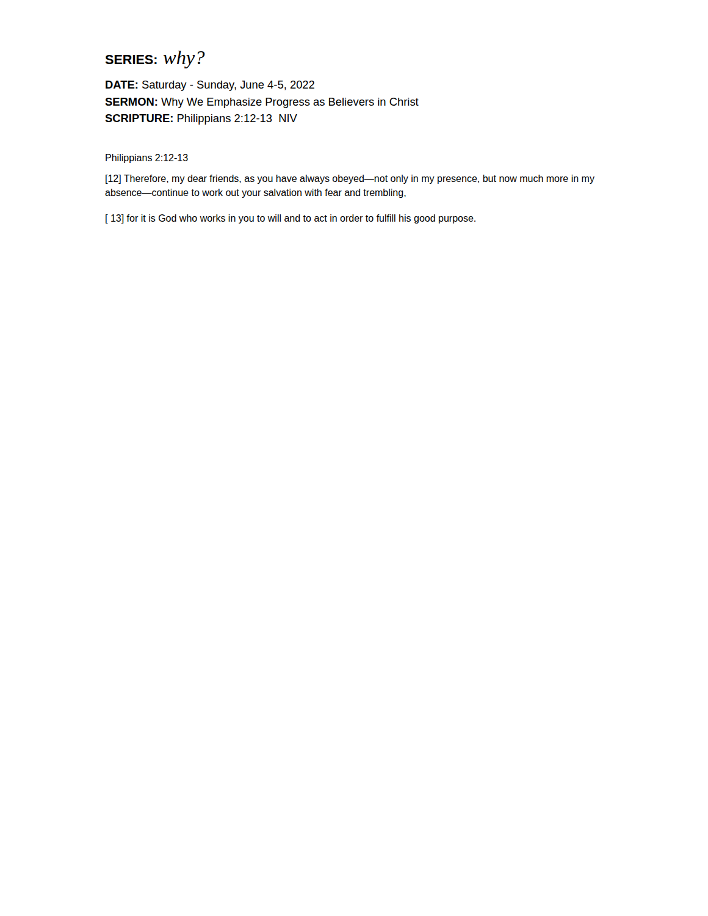SERIES: why?
DATE:
Saturday - Sunday, June 4-5, 2022
SERMON:
Why We Emphasize Progress as Believers in Christ
SCRIPTURE:
Philippians 2:12-13 NIV
Philippians 2:12-13
[12] Therefore, my dear friends, as you have always obeyed—not only in my presence, but now much more in my absence—continue to work out your salvation with fear and trembling,
[ 13] for it is God who works in you to will and to act in order to fulfill his good purpose.